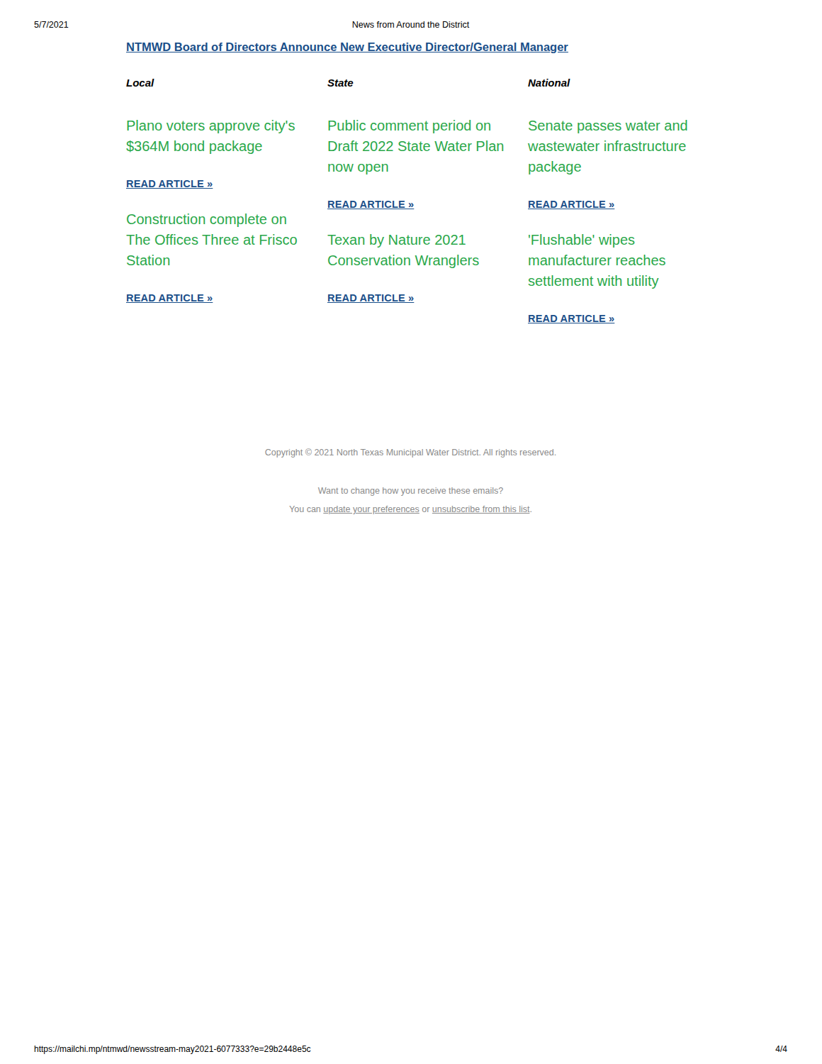5/7/2021 News from Around the District
NTMWD Board of Directors Announce New Executive Director/General Manager
Local
Plano voters approve city's $364M bond package
READ ARTICLE »
Construction complete on The Offices Three at Frisco Station
READ ARTICLE »
State
Public comment period on Draft 2022 State Water Plan now open
READ ARTICLE »
Texan by Nature 2021 Conservation Wranglers
READ ARTICLE »
National
Senate passes water and wastewater infrastructure package
READ ARTICLE »
'Flushable' wipes manufacturer reaches settlement with utility
READ ARTICLE »
Copyright © 2021 North Texas Municipal Water District. All rights reserved.
Want to change how you receive these emails?
You can update your preferences or unsubscribe from this list.
https://mailchi.mp/ntmwd/newsstream-may2021-6077333?e=29b2448e5c 4/4